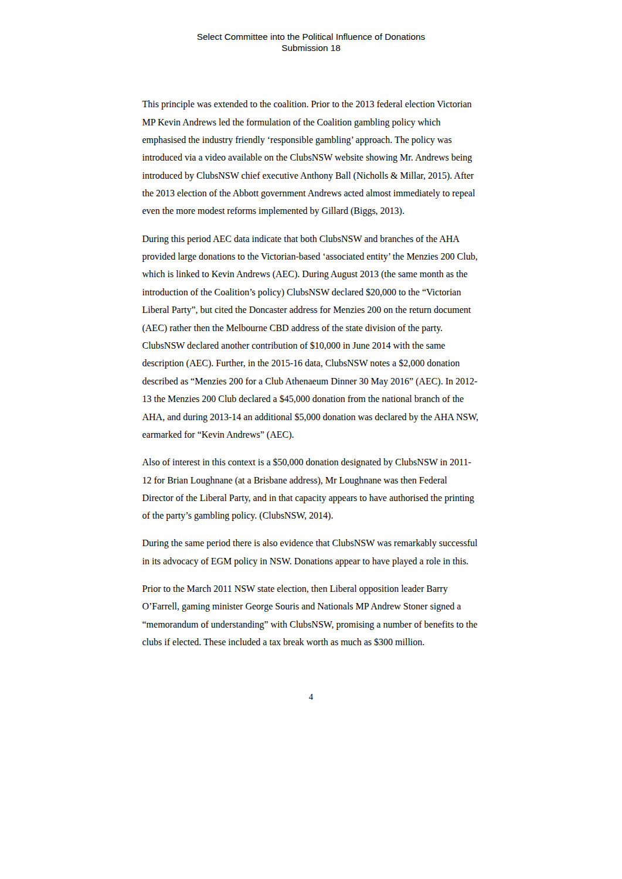Select Committee into the Political Influence of Donations Submission 18
This principle was extended to the coalition. Prior to the 2013 federal election Victorian MP Kevin Andrews led the formulation of the Coalition gambling policy which emphasised the industry friendly ‘responsible gambling’ approach. The policy was introduced via a video available on the ClubsNSW website showing Mr. Andrews being introduced by ClubsNSW chief executive Anthony Ball (Nicholls & Millar, 2015). After the 2013 election of the Abbott government Andrews acted almost immediately to repeal even the more modest reforms implemented by Gillard (Biggs, 2013).
During this period AEC data indicate that both ClubsNSW and branches of the AHA provided large donations to the Victorian-based ‘associated entity’ the Menzies 200 Club, which is linked to Kevin Andrews (AEC). During August 2013 (the same month as the introduction of the Coalition’s policy) ClubsNSW declared $20,000 to the “Victorian Liberal Party”, but cited the Doncaster address for Menzies 200 on the return document (AEC) rather then the Melbourne CBD address of the state division of the party. ClubsNSW declared another contribution of $10,000 in June 2014 with the same description (AEC). Further, in the 2015-16 data, ClubsNSW notes a $2,000 donation described as “Menzies 200 for a Club Athenaeum Dinner 30 May 2016” (AEC). In 2012-13 the Menzies 200 Club declared a $45,000 donation from the national branch of the AHA, and during 2013-14 an additional $5,000 donation was declared by the AHA NSW, earmarked for “Kevin Andrews” (AEC).
Also of interest in this context is a $50,000 donation designated by ClubsNSW in 2011-12 for Brian Loughnane (at a Brisbane address), Mr Loughnane was then Federal Director of the Liberal Party, and in that capacity appears to have authorised the printing of the party’s gambling policy. (ClubsNSW, 2014).
During the same period there is also evidence that ClubsNSW was remarkably successful in its advocacy of EGM policy in NSW. Donations appear to have played a role in this.
Prior to the March 2011 NSW state election, then Liberal opposition leader Barry O’Farrell, gaming minister George Souris and Nationals MP Andrew Stoner signed a “memorandum of understanding” with ClubsNSW, promising a number of benefits to the clubs if elected. These included a tax break worth as much as $300 million.
4